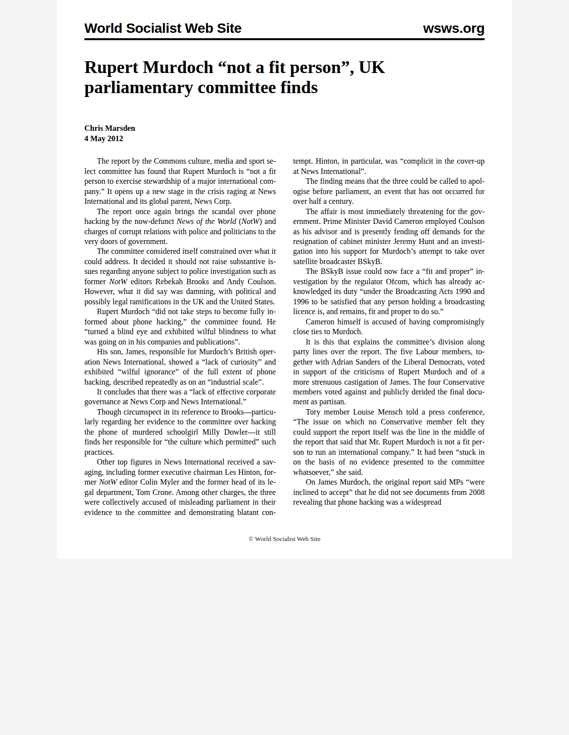World Socialist Web Site
wsws.org
Rupert Murdoch “not a fit person”, UK parliamentary committee finds
Chris Marsden 4 May 2012
The report by the Commons culture, media and sport select committee has found that Rupert Murdoch is “not a fit person to exercise stewardship of a major international company.” It opens up a new stage in the crisis raging at News International and its global parent, News Corp.
The report once again brings the scandal over phone hacking by the now-defunct News of the World (NotW) and charges of corrupt relations with police and politicians to the very doors of government.
The committee considered itself constrained over what it could address. It decided it should not raise substantive issues regarding anyone subject to police investigation such as former NotW editors Rebekah Brooks and Andy Coulson. However, what it did say was damning, with political and possibly legal ramifications in the UK and the United States.
Rupert Murdoch “did not take steps to become fully informed about phone hacking,” the committee found. He “turned a blind eye and exhibited wilful blindness to what was going on in his companies and publications”.
His son, James, responsible for Murdoch’s British operation News International, showed a “lack of curiosity” and exhibited “wilful ignorance” of the full extent of phone hacking, described repeatedly as on an “industrial scale”.
It concludes that there was a “lack of effective corporate governance at News Corp and News International.”
Though circumspect in its reference to Brooks—particularly regarding her evidence to the committee over hacking the phone of murdered schoolgirl Milly Dowler—it still finds her responsible for “the culture which permitted” such practices.
Other top figures in News International received a savaging, including former executive chairman Les Hinton, former NotW editor Colin Myler and the former head of its legal department, Tom Crone. Among other charges, the three were collectively accused of misleading parliament in their evidence to the committee and demonstrating blatant contempt. Hinton, in particular, was “complicit in the cover-up at News International”.
The finding means that the three could be called to apologise before parliament, an event that has not occurred for over half a century.
The affair is most immediately threatening for the government. Prime Minister David Cameron employed Coulson as his advisor and is presently fending off demands for the resignation of cabinet minister Jeremy Hunt and an investigation into his support for Murdoch’s attempt to take over satellite broadcaster BSkyB.
The BSkyB issue could now face a “fit and proper” investigation by the regulator Ofcom, which has already acknowledged its duty “under the Broadcasting Acts 1990 and 1996 to be satisfied that any person holding a broadcasting licence is, and remains, fit and proper to do so.”
Cameron himself is accused of having compromisingly close ties to Murdoch.
It is this that explains the committee’s division along party lines over the report. The five Labour members, together with Adrian Sanders of the Liberal Democrats, voted in support of the criticisms of Rupert Murdoch and of a more strenuous castigation of James. The four Conservative members voted against and publicly derided the final document as partisan.
Tory member Louise Mensch told a press conference, “The issue on which no Conservative member felt they could support the report itself was the line in the middle of the report that said that Mr. Rupert Murdoch is not a fit person to run an international company.” It had been “stuck in on the basis of no evidence presented to the committee whatsoever,” she said.
On James Murdoch, the original report said MPs “were inclined to accept” that he did not see documents from 2008 revealing that phone hacking was a widespread
© World Socialist Web Site